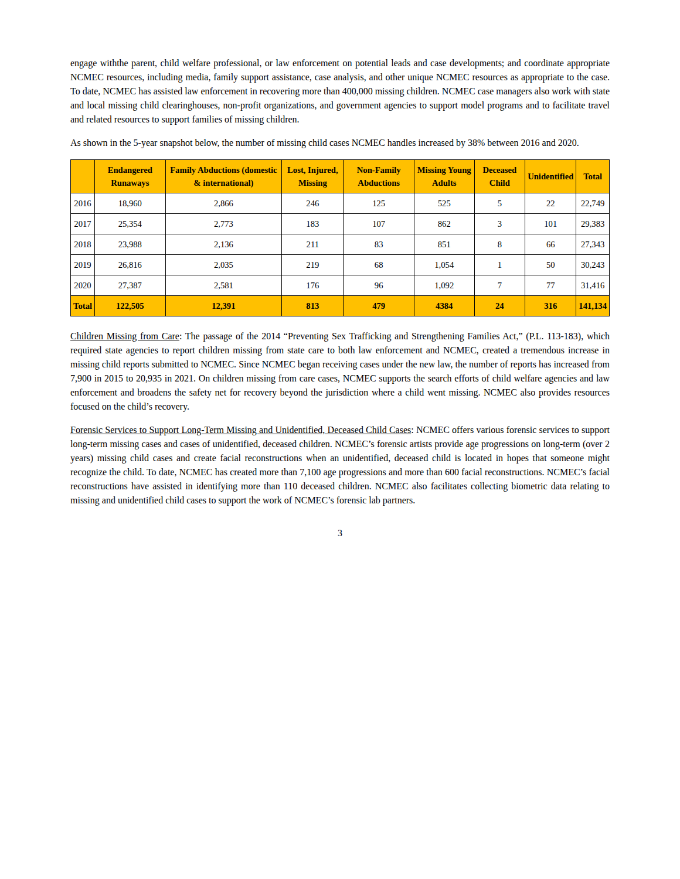engage withthe parent, child welfare professional, or law enforcement on potential leads and case developments; and coordinate appropriate NCMEC resources, including media, family support assistance, case analysis, and other unique NCMEC resources as appropriate to the case. To date, NCMEC has assisted law enforcement in recovering more than 400,000 missing children. NCMEC case managers also work with state and local missing child clearinghouses, non-profit organizations, and government agencies to support model programs and to facilitate travel and related resources to support families of missing children.
As shown in the 5-year snapshot below, the number of missing child cases NCMEC handles increased by 38% between 2016 and 2020.
| | Endangered Runaways | Family Abductions (domestic & international) | Lost, Injured, Missing | Non-Family Abductions | Missing Young Adults | Deceased Child | Unidentified | Total |
| --- | --- | --- | --- | --- | --- | --- | --- | --- |
| 2016 | 18,960 | 2,866 | 246 | 125 | 525 | 5 | 22 | 22,749 |
| 2017 | 25,354 | 2,773 | 183 | 107 | 862 | 3 | 101 | 29,383 |
| 2018 | 23,988 | 2,136 | 211 | 83 | 851 | 8 | 66 | 27,343 |
| 2019 | 26,816 | 2,035 | 219 | 68 | 1,054 | 1 | 50 | 30,243 |
| 2020 | 27,387 | 2,581 | 176 | 96 | 1,092 | 7 | 77 | 31,416 |
| Total | 122,505 | 12,391 | 813 | 479 | 4384 | 24 | 316 | 141,134 |
Children Missing from Care: The passage of the 2014 “Preventing Sex Trafficking and Strengthening Families Act,” (P.L. 113-183), which required state agencies to report children missing from state care to both law enforcement and NCMEC, created a tremendous increase in missing child reports submitted to NCMEC. Since NCMEC began receiving cases under the new law, the number of reports has increased from 7,900 in 2015 to 20,935 in 2021. On children missing from care cases, NCMEC supports the search efforts of child welfare agencies and law enforcement and broadens the safety net for recovery beyond the jurisdiction where a child went missing. NCMEC also provides resources focused on the child’s recovery.
Forensic Services to Support Long-Term Missing and Unidentified, Deceased Child Cases: NCMEC offers various forensic services to support long-term missing cases and cases of unidentified, deceased children. NCMEC’s forensic artists provide age progressions on long-term (over 2 years) missing child cases and create facial reconstructions when an unidentified, deceased child is located in hopes that someone might recognize the child. To date, NCMEC has created more than 7,100 age progressions and more than 600 facial reconstructions. NCMEC’s facial reconstructions have assisted in identifying more than 110 deceased children. NCMEC also facilitates collecting biometric data relating to missing and unidentified child cases to support the work of NCMEC’s forensic lab partners.
3